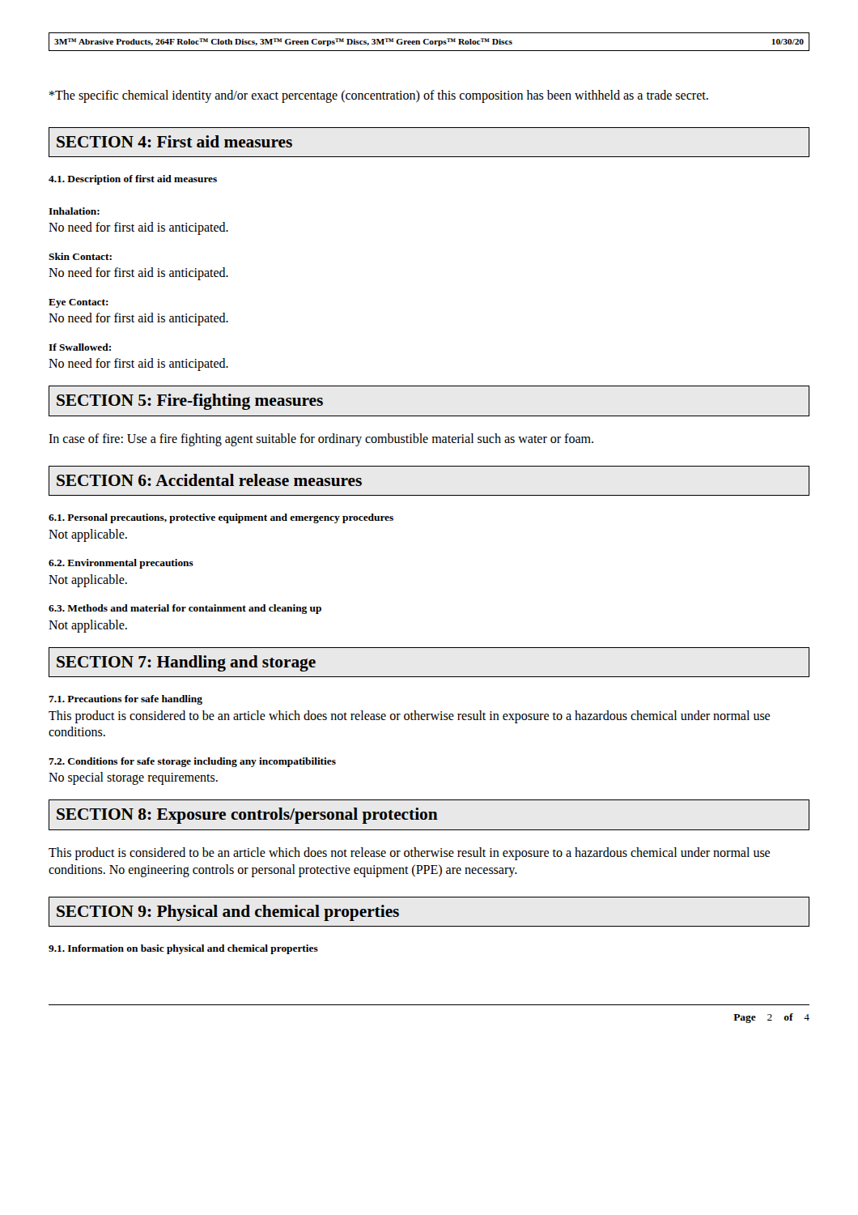3M™ Abrasive Products, 264F Roloc™ Cloth Discs, 3M™ Green Corps™ Discs, 3M™ Green Corps™ Roloc™ Discs 10/30/20
*The specific chemical identity and/or exact percentage (concentration) of this composition has been withheld as a trade secret.
SECTION 4: First aid measures
4.1. Description of first aid measures
Inhalation:
No need for first aid is anticipated.
Skin Contact:
No need for first aid is anticipated.
Eye Contact:
No need for first aid is anticipated.
If Swallowed:
No need for first aid is anticipated.
SECTION 5: Fire-fighting measures
In case of fire: Use a fire fighting agent suitable for ordinary combustible material such as water or foam.
SECTION 6: Accidental release measures
6.1. Personal precautions, protective equipment and emergency procedures
Not applicable.
6.2. Environmental precautions
Not applicable.
6.3. Methods and material for containment and cleaning up
Not applicable.
SECTION 7: Handling and storage
7.1. Precautions for safe handling
This product is considered to be an article which does not release or otherwise result in exposure to a hazardous chemical under normal use conditions.
7.2. Conditions for safe storage including any incompatibilities
No special storage requirements.
SECTION 8: Exposure controls/personal protection
This product is considered to be an article which does not release or otherwise result in exposure to a hazardous chemical under normal use conditions. No engineering controls or personal protective equipment (PPE) are necessary.
SECTION 9: Physical and chemical properties
9.1. Information on basic physical and chemical properties
Page 2 of 4